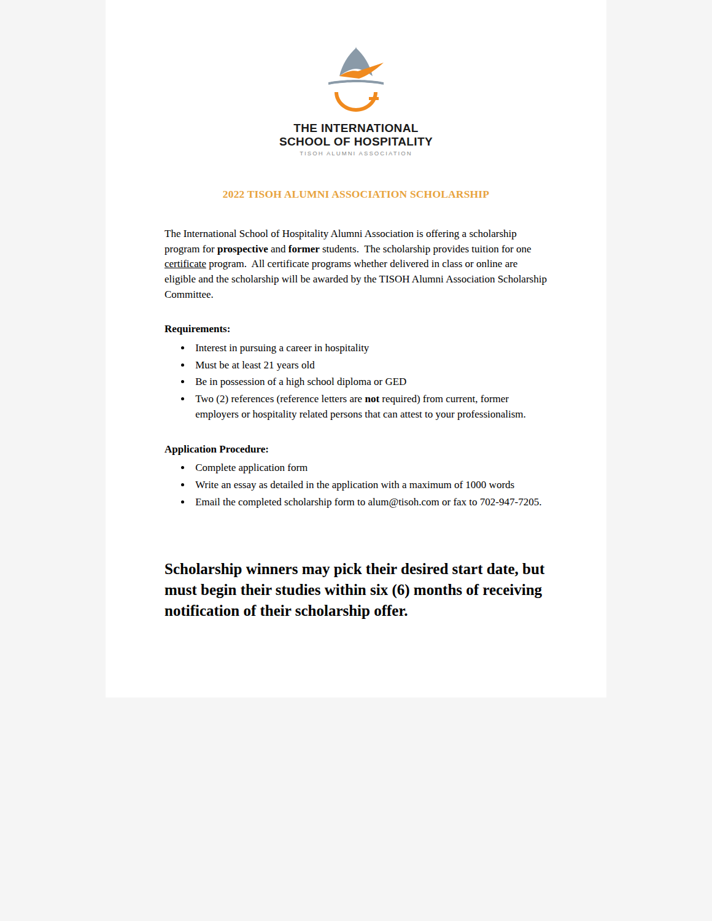THE INTERNATIONAL SCHOOL OF HOSPITALITY TISOH ALUMNI ASSOCIATION
2022 TISOH ALUMNI ASSOCIATION SCHOLARSHIP
The International School of Hospitality Alumni Association is offering a scholarship program for prospective and former students. The scholarship provides tuition for one certificate program. All certificate programs whether delivered in class or online are eligible and the scholarship will be awarded by the TISOH Alumni Association Scholarship Committee.
Requirements:
Interest in pursuing a career in hospitality
Must be at least 21 years old
Be in possession of a high school diploma or GED
Two (2) references (reference letters are not required) from current, former employers or hospitality related persons that can attest to your professionalism.
Application Procedure:
Complete application form
Write an essay as detailed in the application with a maximum of 1000 words
Email the completed scholarship form to alum@tisoh.com or fax to 702-947-7205.
Scholarship winners may pick their desired start date, but must begin their studies within six (6) months of receiving notification of their scholarship offer.